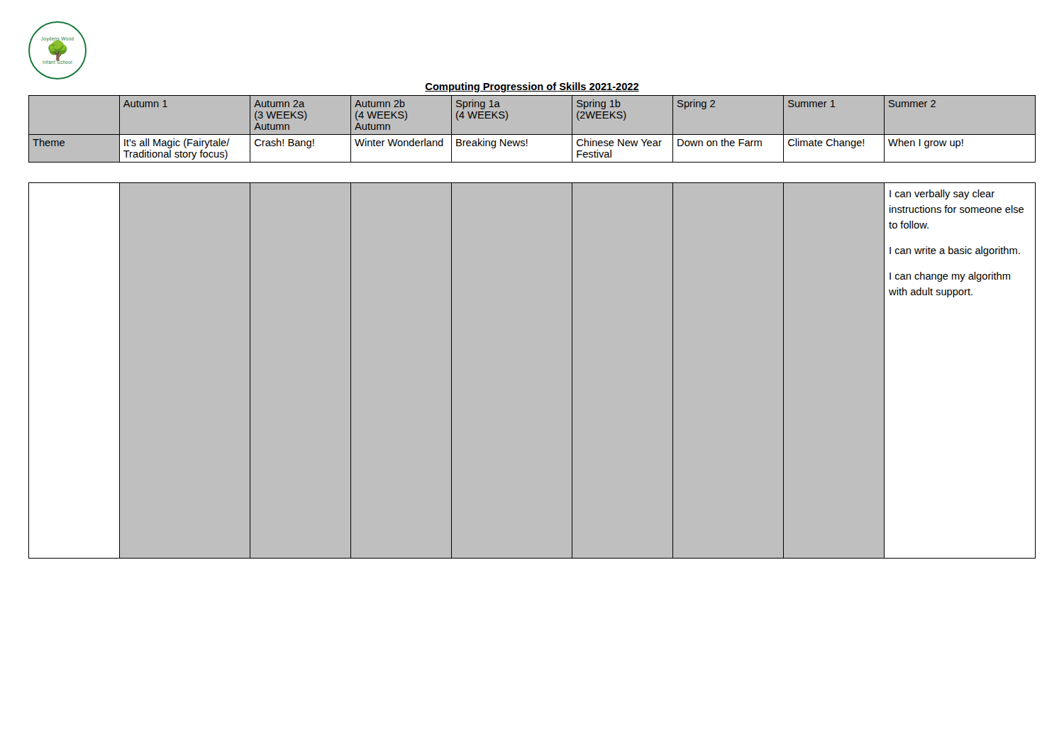Joydens Wood
🌳
Infant School
Computing Progression of Skills 2021-2022
| | Autumn 1 | Autumn 2a (3 WEEKS) Autumn | Autumn 2b (4 WEEKS) Autumn | Spring 1a (4 WEEKS) | Spring 1b (2WEEKS) | Spring 2 | Summer 1 | Summer 2 |
| Theme | It’s all Magic (Fairytale/ Traditional story focus) | Crash! Bang! | Winter Wonderland | Breaking News! | Chinese New Year Festival | Down on the Farm | Climate Change! | When I grow up! |
| | | | | | | | | I can verbally say clear instructions for someone else to follow. I can write a basic algorithm. I can change my algorithm with adult support. |